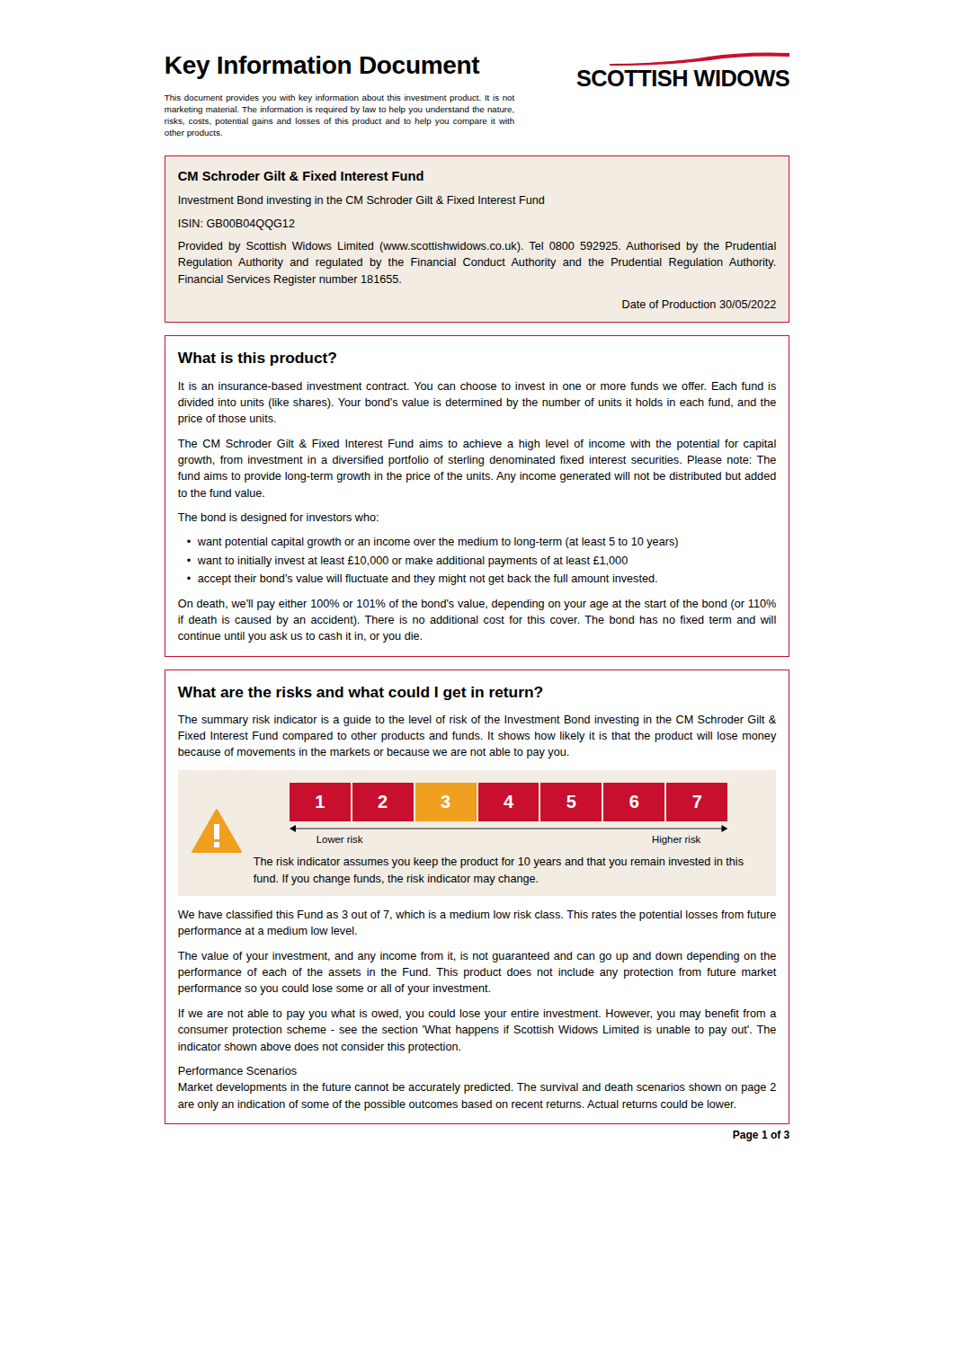Key Information Document
This document provides you with key information about this investment product. It is not marketing material. The information is required by law to help you understand the nature, risks, costs, potential gains and losses of this product and to help you compare it with other products.
SCOTTISH WIDOWS
CM Schroder Gilt & Fixed Interest Fund
Investment Bond investing in the CM Schroder Gilt & Fixed Interest Fund
ISIN: GB00B04QQG12
Provided by Scottish Widows Limited (www.scottishwidows.co.uk). Tel 0800 592925. Authorised by the Prudential Regulation Authority and regulated by the Financial Conduct Authority and the Prudential Regulation Authority. Financial Services Register number 181655.
Date of Production 30/05/2022
What is this product?
It is an insurance-based investment contract. You can choose to invest in one or more funds we offer. Each fund is divided into units (like shares). Your bond's value is determined by the number of units it holds in each fund, and the price of those units.
The CM Schroder Gilt & Fixed Interest Fund aims to achieve a high level of income with the potential for capital growth, from investment in a diversified portfolio of sterling denominated fixed interest securities. Please note: The fund aims to provide long-term growth in the price of the units. Any income generated will not be distributed but added to the fund value.
The bond is designed for investors who:
want potential capital growth or an income over the medium to long-term (at least 5 to 10 years)
want to initially invest at least £10,000 or make additional payments of at least £1,000
accept their bond's value will fluctuate and they might not get back the full amount invested.
On death, we'll pay either 100% or 101% of the bond's value, depending on your age at the start of the bond (or 110% if death is caused by an accident). There is no additional cost for this cover. The bond has no fixed term and will continue until you ask us to cash it in, or you die.
What are the risks and what could I get in return?
The summary risk indicator is a guide to the level of risk of the Investment Bond investing in the CM Schroder Gilt & Fixed Interest Fund compared to other products and funds. It shows how likely it is that the product will lose money because of movements in the markets or because we are not able to pay you.
1
2
3
4
5
6
7
Lower risk Higher risk
The risk indicator assumes you keep the product for 10 years and that you remain invested in this fund. If you change funds, the risk indicator may change.
We have classified this Fund as 3 out of 7, which is a medium low risk class. This rates the potential losses from future performance at a medium low level.
The value of your investment, and any income from it, is not guaranteed and can go up and down depending on the performance of each of the assets in the Fund. This product does not include any protection from future market performance so you could lose some or all of your investment.
If we are not able to pay you what is owed, you could lose your entire investment. However, you may benefit from a consumer protection scheme - see the section 'What happens if Scottish Widows Limited is unable to pay out'. The indicator shown above does not consider this protection.
Performance Scenarios
Market developments in the future cannot be accurately predicted. The survival and death scenarios shown on page 2 are only an indication of some of the possible outcomes based on recent returns. Actual returns could be lower.
Page 1 of 3